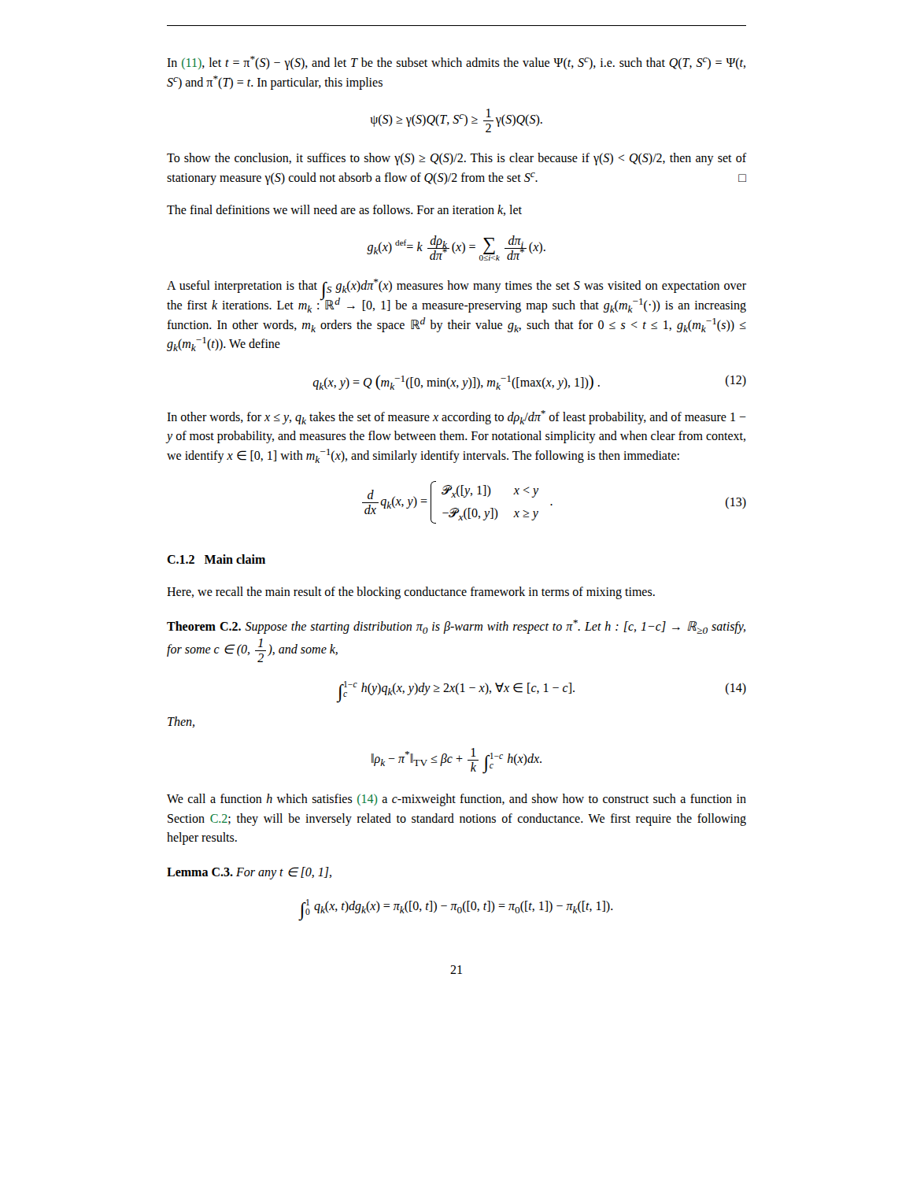In (11), let t = π*(S) − γ(S), and let T be the subset which admits the value Ψ(t, Sc), i.e. such that Q(T, Sc) = Ψ(t, Sc) and π*(T) = t. In particular, this implies
ψ(S) ≥ γ(S)Q(T, Sc) ≥ 12γ(S)Q(S).
To show the conclusion, it suffices to show γ(S) ≥ Q(S)/2. This is clear because if γ(S) < Q(S)/2, then any set of stationary measure γ(S) could not absorb a flow of Q(S)/2 from the set Sc. □
The final definitions we will need are as follows. For an iteration k, let
gk(x) def= k dρk dπ*(x) = ∑0≤i<k dπi dπ*(x).
A useful interpretation is that ∫S gk(x)dπ*(x) measures how many times the set S was visited on expectation over the first k iterations. Let mk : ℝd → [0, 1] be a measure-preserving map such that gk(mk−1(·)) is an increasing function. In other words, mk orders the space ℝd by their value gk, such that for 0 ≤ s < t ≤ 1, gk(mk−1(s)) ≤ gk(mk−1(t)). We define
qk(x, y) = Q (mk−1([0, min(x, y)]), mk−1([max(x, y), 1])) .
(12)
In other words, for x ≤ y, qk takes the set of measure x according to dρk/dπ* of least probability, and of measure 1 − y of most probability, and measures the flow between them. For notational simplicity and when clear from context, we identify x ∈ [0, 1] with mk−1(x), and similarly identify intervals. The following is then immediate:
ddx qk(x, y) =
| 𝒫 x ([ y , 1]) | x < y |
| −𝒫 x ([0, y ]) | x ≥ y |
.
(13)
C.1.2 Main claim
Here, we recall the main result of the blocking conductance framework in terms of mixing times.
Theorem C.2. Suppose the starting distribution π0 is β-warm with respect to π*. Let h : [c, 1−c] → ℝ≥0 satisfy, for some c ∈ (0, 12), and some k,
∫1−c c h(y)qk(x, y)dy ≥ 2x(1 − x), ∀x ∈ [c, 1 − c].
(14)
Then,
‖ρk − π*‖TV ≤ βc + 1 k ∫1−c c h(x)dx.
We call a function h which satisfies (14) a c-mixweight function, and show how to construct such a function in Section C.2; they will be inversely related to standard notions of conductance. We first require the following helper results.
Lemma C.3. For any t ∈ [0, 1],
∫10 qk(x, t)dgk(x) = πk([0, t]) − π0([0, t]) = π0([t, 1]) − πk([t, 1]).
21